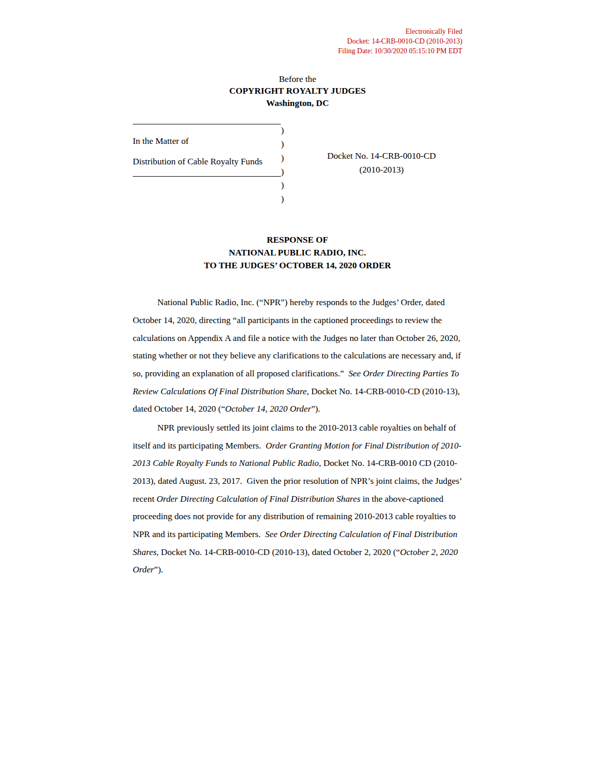Electronically Filed
Docket: 14-CRB-0010-CD (2010-2013)
Filing Date: 10/30/2020 05:15:10 PM EDT
Before the
COPYRIGHT ROYALTY JUDGES
Washington, DC
| In the Matter of Distribution of Cable Royalty Funds | ) ) ) ) ) ) | Docket No. 14-CRB-0010-CD (2010-2013) |
RESPONSE OF
NATIONAL PUBLIC RADIO, INC.
TO THE JUDGES’ OCTOBER 14, 2020 ORDER
National Public Radio, Inc. (“NPR”) hereby responds to the Judges’ Order, dated October 14, 2020, directing “all participants in the captioned proceedings to review the calculations on Appendix A and file a notice with the Judges no later than October 26, 2020, stating whether or not they believe any clarifications to the calculations are necessary and, if so, providing an explanation of all proposed clarifications.” See Order Directing Parties To Review Calculations Of Final Distribution Share, Docket No. 14-CRB-0010-CD (2010-13), dated October 14, 2020 (“October 14, 2020 Order”).
NPR previously settled its joint claims to the 2010-2013 cable royalties on behalf of itself and its participating Members. Order Granting Motion for Final Distribution of 2010-2013 Cable Royalty Funds to National Public Radio, Docket No. 14-CRB-0010 CD (2010-2013), dated August. 23, 2017. Given the prior resolution of NPR’s joint claims, the Judges’ recent Order Directing Calculation of Final Distribution Shares in the above-captioned proceeding does not provide for any distribution of remaining 2010-2013 cable royalties to NPR and its participating Members. See Order Directing Calculation of Final Distribution Shares, Docket No. 14-CRB-0010-CD (2010-13), dated October 2, 2020 (“October 2, 2020 Order”).